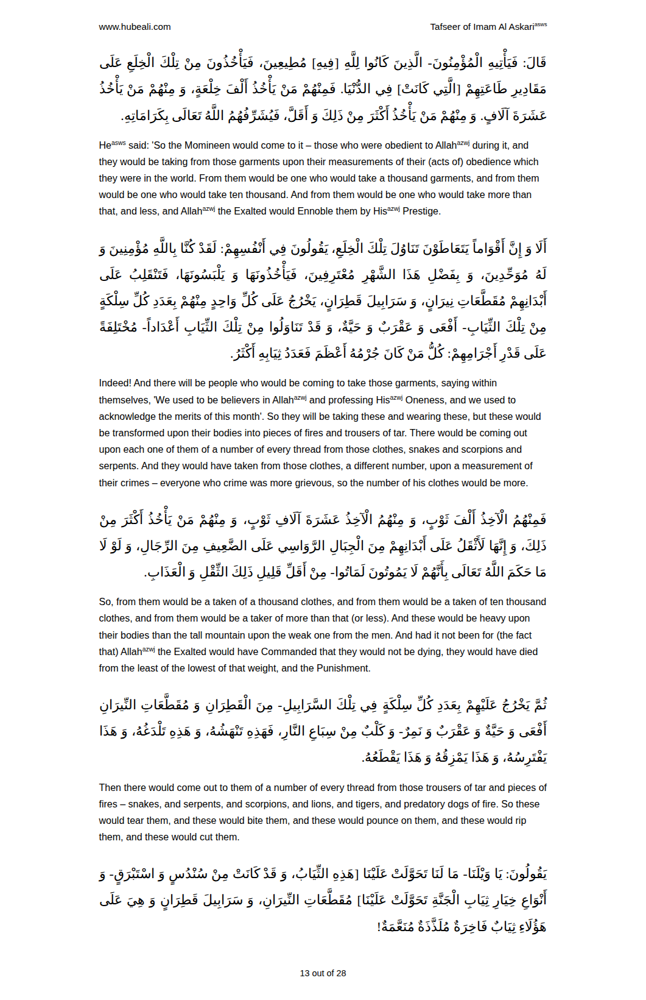Tafseer of Imam Al Askariasws
www.hubeali.com
قَالَ: فَيَأْتِيهِ الْمُؤْمِنُونَ- الَّذِينَ كَانُوا لِلَّهِ [فِيهِ] مُطِيعِينَ، فَيَأْخُذُونَ مِنْ تِلْكَ الْخِلَعِ عَلَى مَقَادِيرِ طَاعَتِهِمْ [الَّتِي كَانَتْ] فِي الدُّنْيَا. فَمِنْهُمْ مَنْ يَأْخُذُ أَلْفَ خِلْعَةٍ، وَ مِنْهُمْ مَنْ يَأْخُذُ عَشَرَةَ آلَافٍ. وَ مِنْهُمْ مَنْ يَأْخُذُ أَكْثَرَ مِنْ ذَلِكَ وَ أَقَلَّ، فَيُشَرِّفُهُمُ اللَّهُ تَعَالَى بِكَرَامَاتِهِ.
Heasws said: 'So the Momineen would come to it – those who were obedient to Allahazwj during it, and they would be taking from those garments upon their measurements of their (acts of) obedience which they were in the world. From them would be one who would take a thousand garments, and from them would be one who would take ten thousand. And from them would be one who would take more than that, and less, and Allahazwj the Exalted would Ennoble them by Hisazwj Prestige.
أَلَا وَ إِنَّ أَقْوَاماً يَتَعَاطَوْنَ تَنَاوُلَ تِلْكَ الْخِلَعِ، يَقُولُونَ فِي أَنْفُسِهِمْ: لَقَدْ كُنَّا بِاللَّهِ مُؤْمِنِينَ وَ لَهُ مُوَحِّدِينَ، وَ بِفَضْلِ هَذَا الشَّهْرِ مُعْتَرِفِينَ، فَيَأْخُذُونَهَا وَ يَلْبَسُونَهَا، فَتَنْقَلِبُ عَلَى أَبْدَانِهِمْ مُقَطَّعَاتِ نِيرَانٍ، وَ سَرَابِيلَ قَطِرَانٍ، يَخْرُجُ عَلَى كُلِّ وَاحِدٍ مِنْهُمْ بِعَدَدِ كُلِّ سِلْكَةٍ مِنْ تِلْكَ الثِّيَابِ- أَفْعَى وَ عَقْرَبٌ وَ حَيَّةٌ، وَ قَدْ تَنَاوَلُوا مِنْ تِلْكَ الثِّيَابِ أَعْدَاداً- مُخْتَلِفَةً عَلَى قَدْرِ أَجْرَامِهِمْ: كُلُّ مَنْ كَانَ جُرْمُهُ أَعْظَمَ فَعَدَدُ ثِيَابِهِ أَكْثَرُ.
Indeed! And there will be people who would be coming to take those garments, saying within themselves, 'We used to be believers in Allahazwj and professing Hisazwj Oneness, and we used to acknowledge the merits of this month'. So they will be taking these and wearing these, but these would be transformed upon their bodies into pieces of fires and trousers of tar. There would be coming out upon each one of them of a number of every thread from those clothes, snakes and scorpions and serpents. And they would have taken from those clothes, a different number, upon a measurement of their crimes – everyone who crime was more grievous, so the number of his clothes would be more.
فَمِنْهُمُ الْآخِذُ أَلْفَ ثَوْبٍ، وَ مِنْهُمُ الْآخِذُ عَشَرَةَ آلَافِ ثَوْبٍ، وَ مِنْهُمْ مَنْ يَأْخُذُ أَكْثَرَ مِنْ ذَلِكَ، وَ إِنَّهَا لَأَثْقَلُ عَلَى أَبْدَانِهِمْ مِنَ الْجِبَالِ الرَّوَاسِي عَلَى الضَّعِيفِ مِنَ الرِّجَالِ، وَ لَوْ لَا مَا حَكَمَ اللَّهُ تَعَالَى بِأَنَّهُمْ لَا يَمُوتُونَ لَمَاتُوا- مِنْ أَقَلِّ قَلِيلِ ذَلِكَ الثِّقْلِ وَ الْعَذَابِ.
So, from them would be a taken of a thousand clothes, and from them would be a taken of ten thousand clothes, and from them would be a taker of more than that (or less). And these would be heavy upon their bodies than the tall mountain upon the weak one from the men. And had it not been for (the fact that) Allahazwj the Exalted would have Commanded that they would not be dying, they would have died from the least of the lowest of that weight, and the Punishment.
ثُمَّ يَخْرُجُ عَلَيْهِمْ بِعَدَدِ كُلِّ سِلْكَةٍ فِي تِلْكَ السَّرَابِيلِ- مِنَ الْقَطِرَانِ وَ مُقَطَّعَاتِ النِّيرَانِ أَفْعَى وَ حَيَّةٌ وَ عَقْرَبٌ وَ نَمِرٌ- وَ كَلْبٌ مِنْ سِبَاعِ النَّارِ، فَهَذِهِ تَنْهَشُهُ، وَ هَذِهِ تَلْدَغُهُ، وَ هَذَا يَفْتَرِسُهُ، وَ هَذَا يَمْزِقُهُ وَ هَذَا يَقْطَعُهُ.
Then there would come out to them of a number of every thread from those trousers of tar and pieces of fires – snakes, and serpents, and scorpions, and lions, and tigers, and predatory dogs of fire. So these would tear them, and these would bite them, and these would pounce on them, and these would rip them, and these would cut them.
يَقُولُونَ: يَا وَيْلَنَا- مَا لَنَا تَحَوَّلَتْ عَلَيْنَا [هَذِهِ الثِّيَابُ، وَ قَدْ كَانَتْ مِنْ سُنْدُسٍ وَ اسْتَبْرَقٍ- وَ أَنْوَاعِ خِيَارِ ثِيَابِ الْجَنَّةِ تَحَوَّلَتْ عَلَيْنَا] مُقَطَّعَاتِ النِّيرَانِ، وَ سَرَابِيلَ قَطِرَانٍ وَ هِيَ عَلَى هَؤُلَاءِ ثِيَابٌ فَاخِرَةٌ مُلَذَّذَةٌ مُنَعَّمَةٌ!
13 out of 28